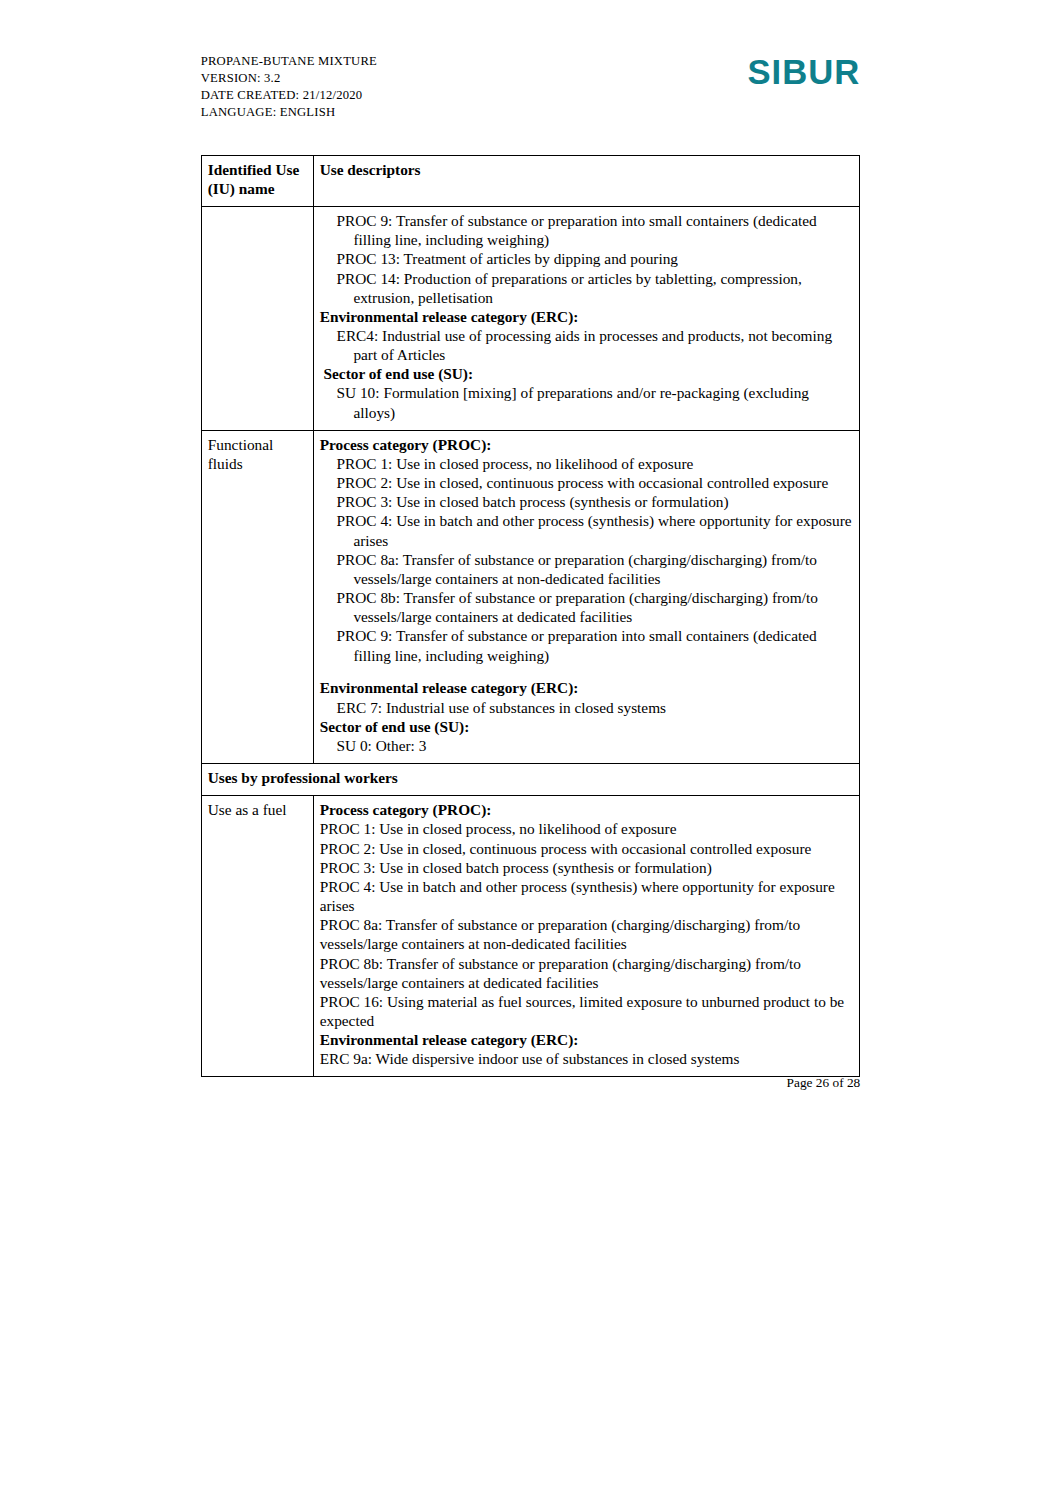PROPANE-BUTANE MIXTURE
VERSION: 3.2
DATE CREATED: 21/12/2020
LANGUAGE: ENGLISH
SIBUR
| Identified Use (IU) name | Use descriptors |
| --- | --- |
| | PROC 9: Transfer of substance or preparation into small containers (dedicated filling line, including weighing) PROC 13: Treatment of articles by dipping and pouring PROC 14: Production of preparations or articles by tabletting, compression, extrusion, pelletisation Environmental release category (ERC): ERC4: Industrial use of processing aids in processes and products, not becoming part of Articles Sector of end use (SU): SU 10: Formulation [mixing] of preparations and/or re-packaging (excluding alloys) |
| Functional fluids | Process category (PROC): PROC 1: Use in closed process, no likelihood of exposure PROC 2: Use in closed, continuous process with occasional controlled exposure PROC 3: Use in closed batch process (synthesis or formulation) PROC 4: Use in batch and other process (synthesis) where opportunity for exposure arises PROC 8a: Transfer of substance or preparation (charging/discharging) from/to vessels/large containers at non-dedicated facilities PROC 8b: Transfer of substance or preparation (charging/discharging) from/to vessels/large containers at dedicated facilities PROC 9: Transfer of substance or preparation into small containers (dedicated filling line, including weighing) Environmental release category (ERC): ERC 7: Industrial use of substances in closed systems Sector of end use (SU): SU 0: Other: 3 |
| Uses by professional workers |
| Use as a fuel | Process category (PROC): PROC 1: Use in closed process, no likelihood of exposure PROC 2: Use in closed, continuous process with occasional controlled exposure PROC 3: Use in closed batch process (synthesis or formulation) PROC 4: Use in batch and other process (synthesis) where opportunity for exposure arises PROC 8a: Transfer of substance or preparation (charging/discharging) from/to vessels/large containers at non-dedicated facilities PROC 8b: Transfer of substance or preparation (charging/discharging) from/to vessels/large containers at dedicated facilities PROC 16: Using material as fuel sources, limited exposure to unburned product to be expected Environmental release category (ERC): ERC 9a: Wide dispersive indoor use of substances in closed systems |
Page 26 of 28